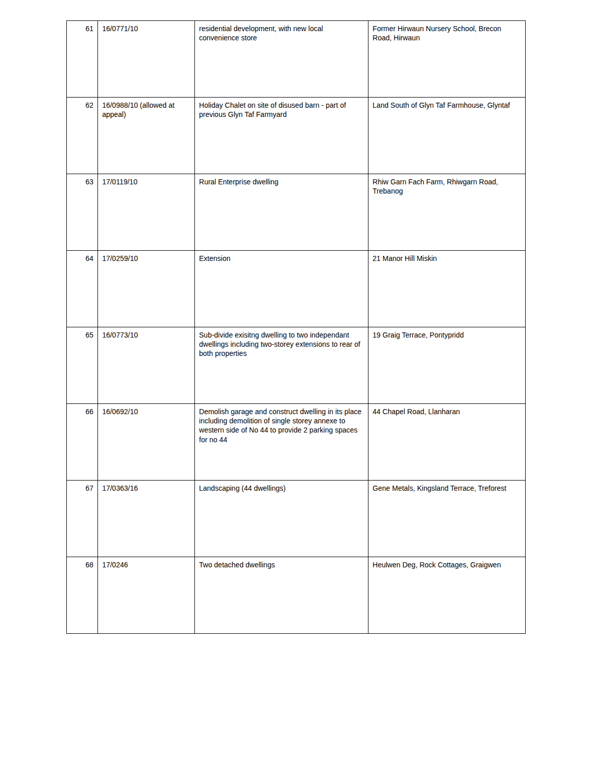| 61 | 16/0771/10 | residential development, with new local convenience store | Former Hirwaun Nursery School, Brecon Road, Hirwaun |
| 62 | 16/0988/10 (allowed at appeal) | Holiday Chalet on site of disused barn - part of previous Glyn Taf Farmyard | Land South of Glyn Taf Farmhouse, Glyntaf |
| 63 | 17/0119/10 | Rural Enterprise dwelling | Rhiw Garn Fach Farm, Rhiwgarn Road, Trebanog |
| 64 | 17/0259/10 | Extension | 21 Manor Hill Miskin |
| 65 | 16/0773/10 | Sub-divide exisitng dwelling to two independant dwellings including two-storey extensions to rear of both properties | 19 Graig Terrace, Pontypridd |
| 66 | 16/0692/10 | Demolish garage and construct dwelling in its place including demolition of single storey annexe to western side of No 44 to provide 2 parking spaces for no 44 | 44 Chapel Road, Llanharan |
| 67 | 17/0363/16 | Landscaping (44 dwellings) | Gene Metals, Kingsland Terrace, Treforest |
| 68 | 17/0246 | Two detached dwellings | Heulwen Deg, Rock Cottages, Graigwen |